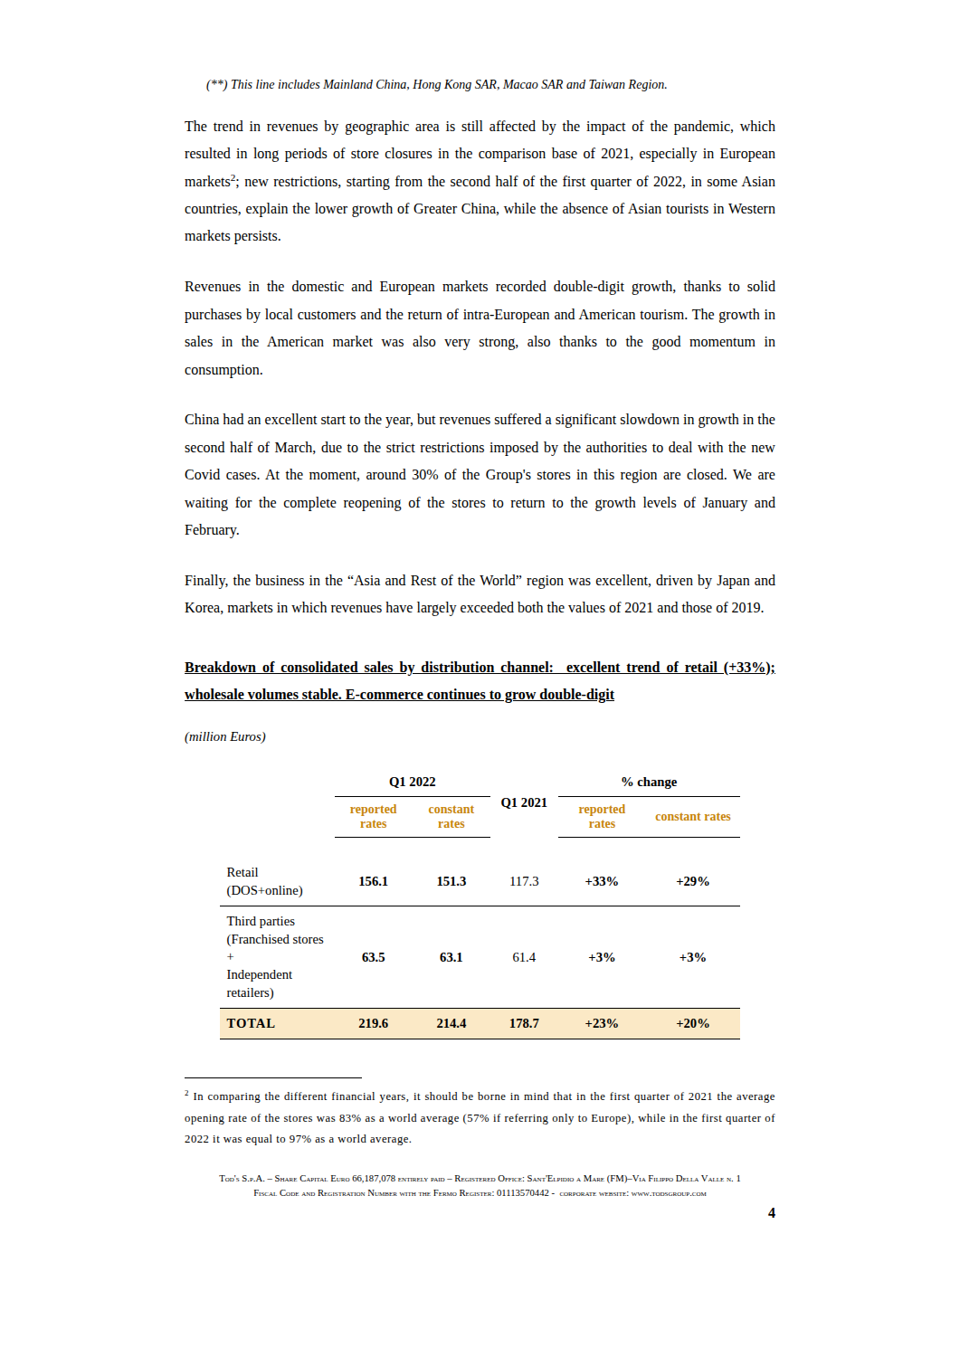(**) This line includes Mainland China, Hong Kong SAR, Macao SAR and Taiwan Region.
The trend in revenues by geographic area is still affected by the impact of the pandemic, which resulted in long periods of store closures in the comparison base of 2021, especially in European markets2; new restrictions, starting from the second half of the first quarter of 2022, in some Asian countries, explain the lower growth of Greater China, while the absence of Asian tourists in Western markets persists.
Revenues in the domestic and European markets recorded double-digit growth, thanks to solid purchases by local customers and the return of intra-European and American tourism. The growth in sales in the American market was also very strong, also thanks to the good momentum in consumption.
China had an excellent start to the year, but revenues suffered a significant slowdown in growth in the second half of March, due to the strict restrictions imposed by the authorities to deal with the new Covid cases. At the moment, around 30% of the Group's stores in this region are closed. We are waiting for the complete reopening of the stores to return to the growth levels of January and February.
Finally, the business in the “Asia and Rest of the World” region was excellent, driven by Japan and Korea, markets in which revenues have largely exceeded both the values of 2021 and those of 2019.
Breakdown of consolidated sales by distribution channel: excellent trend of retail (+33%); wholesale volumes stable. E-commerce continues to grow double-digit
(million Euros)
| | Q1 2022 | Q1 2021 | % change |
| --- | --- | --- | --- |
| | reported rates | constant rates | reported rates | constant rates |
| Retail (DOS+online) | 156.1 | 151.3 | 117.3 | +33% | +29% |
| Third parties (Franchised stores + Independent retailers) | 63.5 | 63.1 | 61.4 | +3% | +3% |
| TOTAL | 219.6 | 214.4 | 178.7 | +23% | +20% |
2 In comparing the different financial years, it should be borne in mind that in the first quarter of 2021 the average opening rate of the stores was 83% as a world average (57% if referring only to Europe), while in the first quarter of 2022 it was equal to 97% as a world average.
Tod's S.p.A. – Share Capital Euro 66,187,078 entirely paid – Registered Office: Sant'Elpidio a Mare (FM)–Via Filippo Della Valle n. 1
Fiscal Code and Registration Number with the Fermo Register: 01113570442 - corporate website: www.todsgroup.com
4